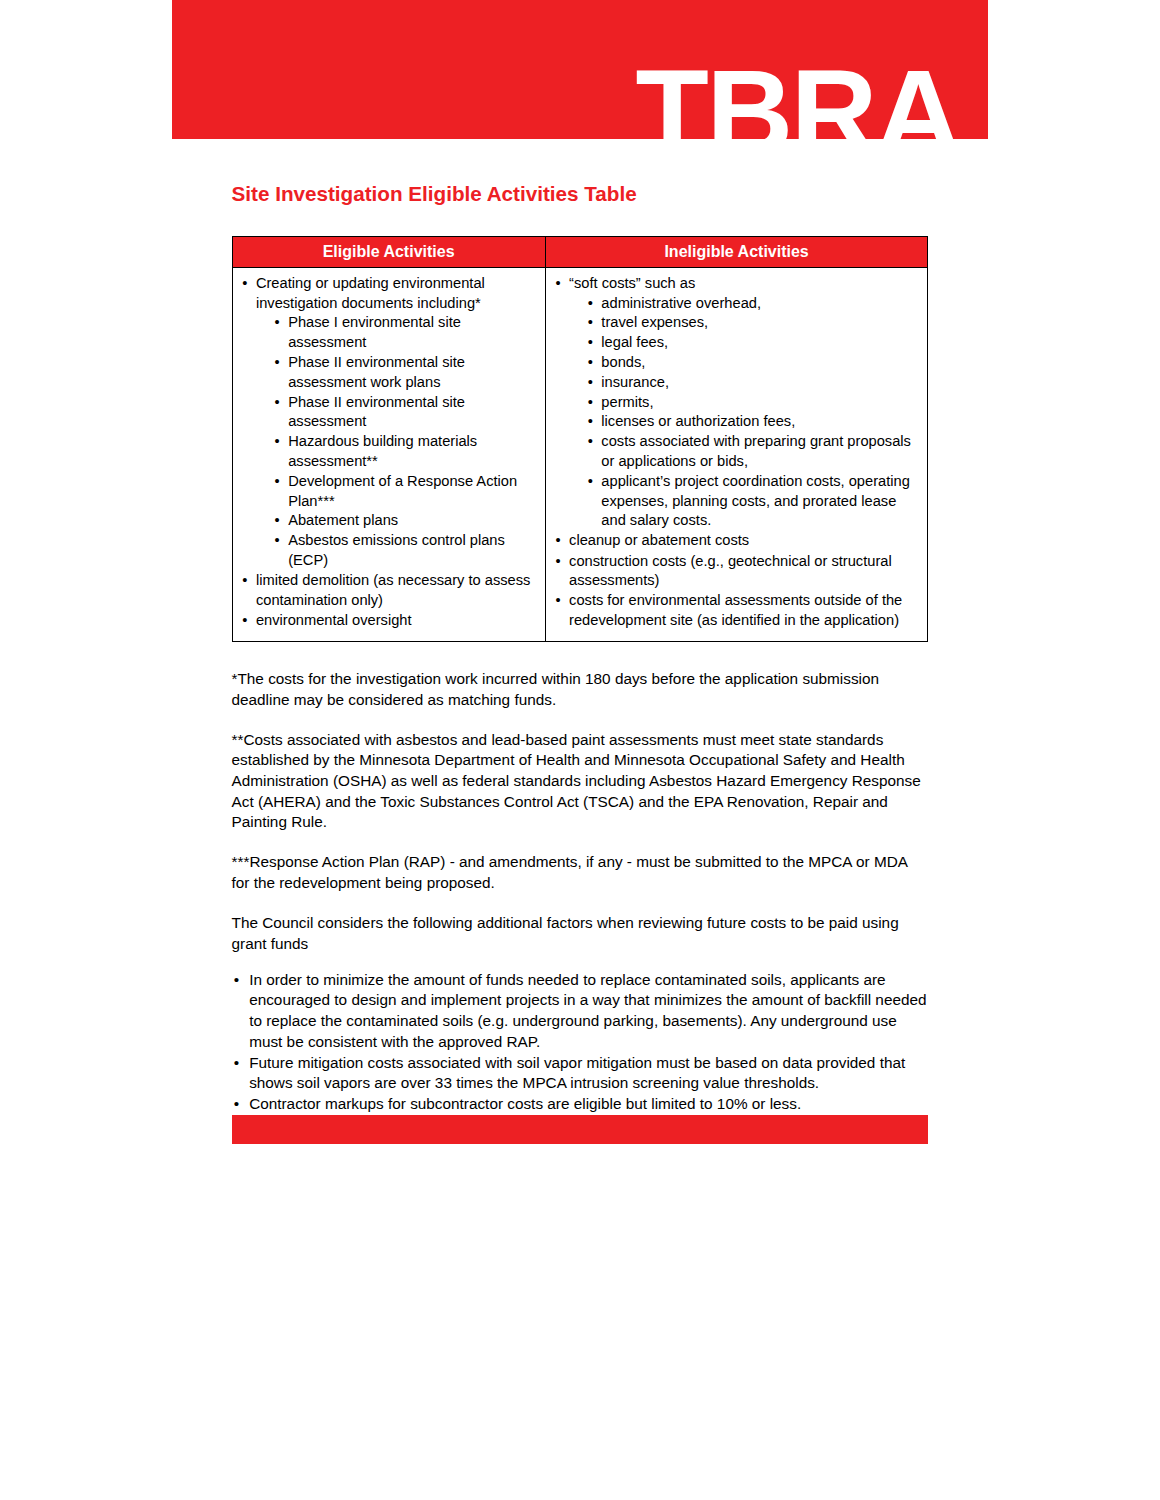TBRA
Site Investigation Eligible Activities Table
| Eligible Activities | Ineligible Activities |
| --- | --- |
| Creating or updating environmental investigation documents including* Phase I environmental site assessment Phase II environmental site assessment work plans Phase II environmental site assessment Hazardous building materials assessment** Development of a Response Action Plan*** Abatement plans Asbestos emissions control plans (ECP) limited demolition (as necessary to assess contamination only) environmental oversight | “soft costs” such as administrative overhead, travel expenses, legal fees, bonds, insurance, permits, licenses or authorization fees, costs associated with preparing grant proposals or applications or bids, applicant’s project coordination costs, operating expenses, planning costs, and prorated lease and salary costs. cleanup or abatement costs construction costs (e.g., geotechnical or structural assessments) costs for environmental assessments outside of the redevelopment site (as identified in the application) |
*The costs for the investigation work incurred within 180 days before the application submission deadline may be considered as matching funds.
**Costs associated with asbestos and lead-based paint assessments must meet state standards established by the Minnesota Department of Health and Minnesota Occupational Safety and Health Administration (OSHA) as well as federal standards including Asbestos Hazard Emergency Response Act (AHERA) and the Toxic Substances Control Act (TSCA) and the EPA Renovation, Repair and Painting Rule.
***Response Action Plan (RAP) - and amendments, if any - must be submitted to the MPCA or MDA for the redevelopment being proposed.
The Council considers the following additional factors when reviewing future costs to be paid using grant funds
In order to minimize the amount of funds needed to replace contaminated soils, applicants are encouraged to design and implement projects in a way that minimizes the amount of backfill needed to replace the contaminated soils (e.g. underground parking, basements). Any underground use must be consistent with the approved RAP.
Future mitigation costs associated with soil vapor mitigation must be based on data provided that shows soil vapors are over 33 times the MPCA intrusion screening value thresholds.
Contractor markups for subcontractor costs are eligible but limited to 10% or less.